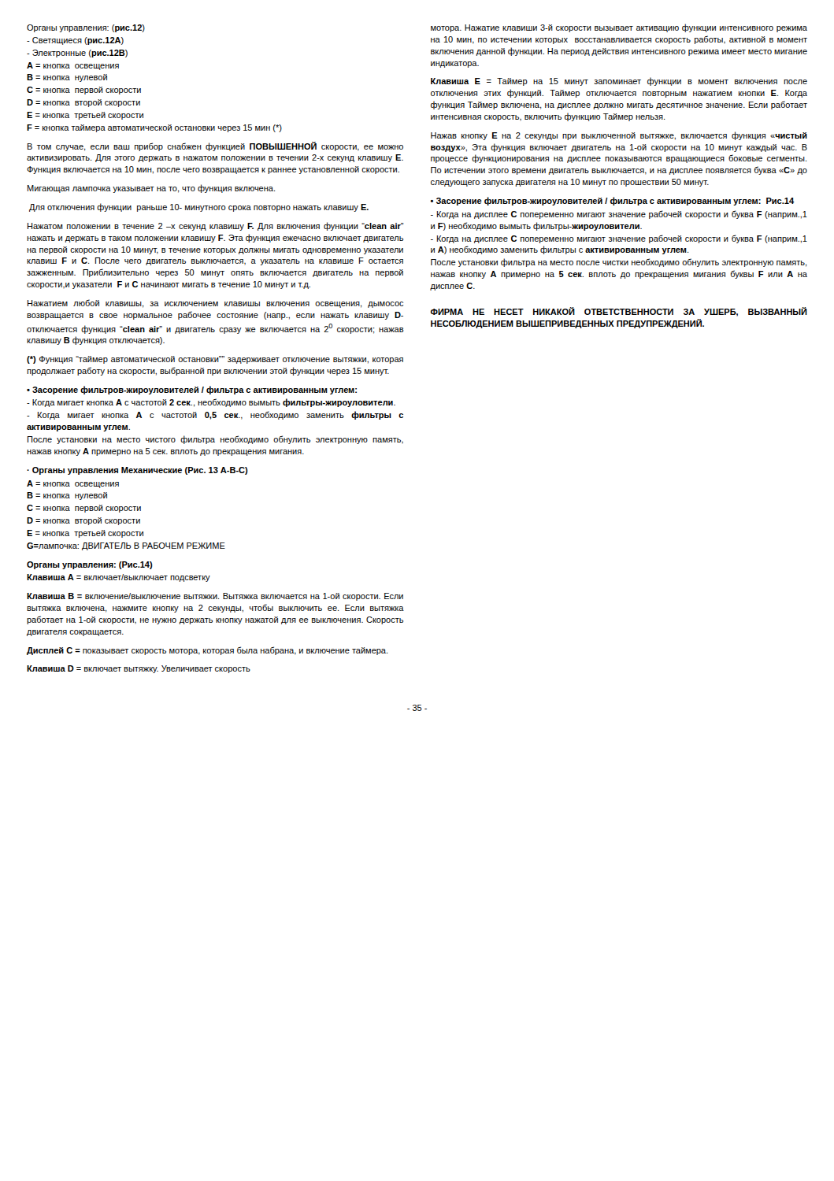Органы управления: (рис.12)
- Светящиеся (рис.12A)
- Электронные (рис.12B)
A = кнопка освещения
B = кнопка нулевой
C = кнопка первой скорости
D = кнопка второй скорости
E = кнопка третьей скорости
F = кнопка таймера автоматической остановки через 15 мин (*)
В том случае, если ваш прибор снабжен функцией ПОВЫШЕННОЙ скорости, ее можно активизировать. Для этого держать в нажатом положении в течении 2-х секунд клавишу E. Функция включается на 10 мин, после чего возвращается к раннее установленной скорости.
Мигающая лампочка указывает на то, что функция включена.
Для отключения функции раньше 10- минутного срока повторно нажать клавишу E.
Нажатом положении в течение 2 –х секунд клавишу F. Для включения функции “clean air” нажать и держать в таком положении клавишу F. Эта функция ежечасно включает двигатель на первой скорости на 10 минут, в течение которых должны мигать одновременно указатели клавиш F и C. После чего двигатель выключается, а указатель на клавише F остается зажженным. Приблизительно через 50 минут опять включается двигатель на первой скорости,и указатели F и C начинают мигать в течение 10 минут и т.д.
Нажатием любой клавишы, за исключением клавишы включения освещения, дымосос возвращается в свое нормальное рабочее состояние (напр., если нажать клавишу D- отключается функция “clean air” и двигатель сразу же включается на 20 скорости; нажав клавишу B функция отключается).
(*) Функция “таймер автоматической остановки”” задерживает отключение вытяжки, которая продолжает работу на скорости, выбранной при включении этой функции через 15 минут.
• Засорение фильтров-жироуловителей / фильтра с активированным углем:
- Когда мигает кнопка A с частотой 2 сек., необходимо вымыть фильтры-жироуловители.
- Когда мигает кнопка A с частотой 0,5 сек., необходимо заменить фильтры с активированным углем.
После установки на место чистого фильтра необходимо обнулить электронную память, нажав кнопку A примерно на 5 сек. вплоть до прекращения мигания.
· Органы управления Механические (Рис. 13 A-B-C)
A = кнопка освещения
B = кнопка нулевой
C = кнопка первой скорости
D = кнопка второй скорости
E = кнопка третьей скорости
G=лампочка: ДВИГАТЕЛЬ В РАБОЧЕМ РЕЖИМЕ
Органы управления: (Рис.14)
Клавиша A = включает/выключает подсветку
Клавиша B = включение/выключение вытяжки. Вытяжка включается на 1-ой скорости. Если вытяжка включена, нажмите кнопку на 2 секунды, чтобы выключить ее. Если вытяжка работает на 1-ой скорости, не нужно держать кнопку нажатой для ее выключения. Скорость двигателя сокращается.
Дисплей C = показывает скорость мотора, которая была набрана, и включение таймера.
Клавиша D = включает вытяжку. Увеличивает скорость
мотора. Нажатие клавиши 3-й скорости вызывает активацию функции интенсивного режима на 10 мин, по истечении которых восстанавливается скорость работы, активной в момент включения данной функции. На период действия интенсивного режима имеет место мигание индикатора.
Клавиша E = Таймер на 15 минут запоминает функции в момент включения после отключения этих функций. Таймер отключается повторным нажатием кнопки E. Когда функция Таймер включена, на дисплее должно мигать десятичное значение. Если работает интенсивная скорость, включить функцию Таймер нельзя.
Нажав кнопку E на 2 секунды при выключенной вытяжке, включается функция «чистый воздух», Эта функция включает двигатель на 1-ой скорости на 10 минут каждый час. В процессе функционирования на дисплее показываются вращающиеся боковые сегменты. По истечении этого времени двигатель выключается, и на дисплее появляется буква «C» до следующего запуска двигателя на 10 минут по прошествии 50 минут.
• Засорение фильтров-жироуловителей / фильтра с активированным углем: Рис.14
- Когда на дисплее C попеременно мигают значение рабочей скорости и буква F (наприм.,1 и F) необходимо вымыть фильтры-жироуловители.
- Когда на дисплее C попеременно мигают значение рабочей скорости и буква F (наприм.,1 и A) необходимо заменить фильтры с активированным углем.
После установки фильтра на место после чистки необходимо обнулить электронную память, нажав кнопку A примерно на 5 сек. вплоть до прекращения мигания буквы F или A на дисплее C.
ФИРМА НЕ НЕСЕТ НИКАКОЙ ОТВЕТСТВЕННОСТИ ЗА УШЕРБ, ВЫЗВАННЫЙ НЕСОБЛЮДЕНИЕМ ВЫШЕПРИВЕДЕННЫХ ПРЕДУПРЕЖДЕНИЙ.
- 35 -